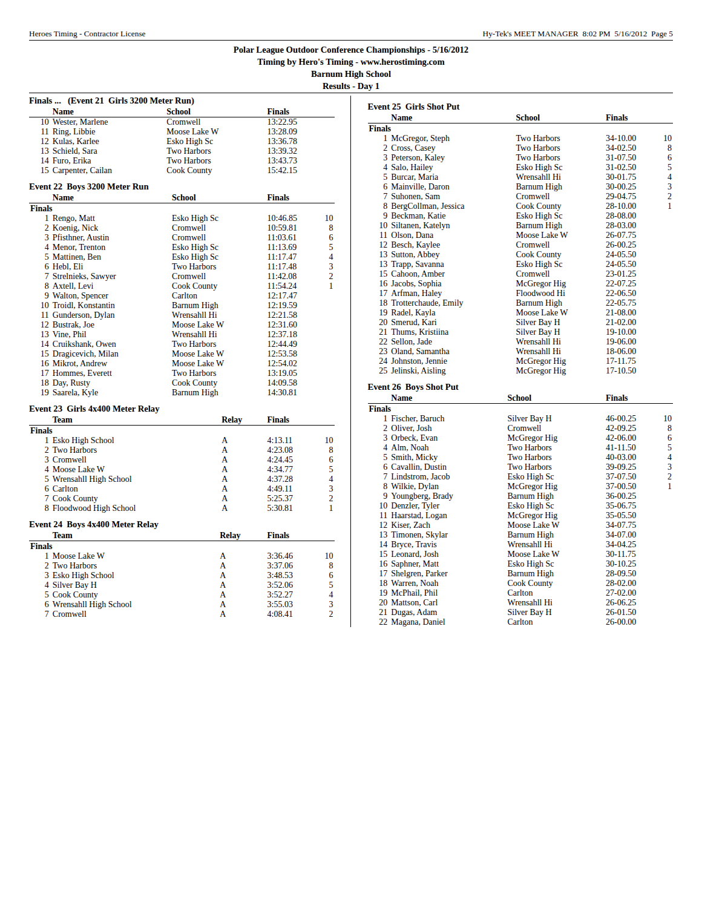Heroes Timing - Contractor License Hy-Tek's MEET MANAGER 8:02 PM 5/16/2012 Page 5
Polar League Outdoor Conference Championships - 5/16/2012 Timing by Hero's Timing - www.herostiming.com Barnum High School
Results - Day 1
Finals ... (Event 21 Girls 3200 Meter Run)
| | Name | School | Finals | |
| --- | --- | --- | --- | --- |
| 10 | Wester, Marlene | Cromwell | 13:22.95 | |
| 11 | Ring, Libbie | Moose Lake W | 13:28.09 | |
| 12 | Kulas, Karlee | Esko High Sc | 13:36.78 | |
| 13 | Schield, Sara | Two Harbors | 13:39.32 | |
| 14 | Furo, Erika | Two Harbors | 13:43.73 | |
| 15 | Carpenter, Cailan | Cook County | 15:42.15 | |
Event 22 Boys 3200 Meter Run
| | Name | School | Finals | |
| --- | --- | --- | --- | --- |
| Finals |
| 1 | Rengo, Matt | Esko High Sc | 10:46.85 | 10 |
| 2 | Koenig, Nick | Cromwell | 10:59.81 | 8 |
| 3 | Pfisthner, Austin | Cromwell | 11:03.61 | 6 |
| 4 | Menor, Trenton | Esko High Sc | 11:13.69 | 5 |
| 5 | Mattinen, Ben | Esko High Sc | 11:17.47 | 4 |
| 6 | Hebl, Eli | Two Harbors | 11:17.48 | 3 |
| 7 | Strelnieks, Sawyer | Cromwell | 11:42.08 | 2 |
| 8 | Axtell, Levi | Cook County | 11:54.24 | 1 |
| 9 | Walton, Spencer | Carlton | 12:17.47 | |
| 10 | Troidl, Konstantin | Barnum High | 12:19.59 | |
| 11 | Gunderson, Dylan | Wrensahll Hi | 12:21.58 | |
| 12 | Bustrak, Joe | Moose Lake W | 12:31.60 | |
| 13 | Vine, Phil | Wrensahll Hi | 12:37.18 | |
| 14 | Cruikshank, Owen | Two Harbors | 12:44.49 | |
| 15 | Dragicevich, Milan | Moose Lake W | 12:53.58 | |
| 16 | Mikrot, Andrew | Moose Lake W | 12:54.02 | |
| 17 | Hommes, Everett | Two Harbors | 13:19.05 | |
| 18 | Day, Rusty | Cook County | 14:09.58 | |
| 19 | Saarela, Kyle | Barnum High | 14:30.81 | |
Event 23 Girls 4x400 Meter Relay
| | Team | Relay | Finals | |
| --- | --- | --- | --- | --- |
| Finals |
| 1 | Esko High School | A | 4:13.11 | 10 |
| 2 | Two Harbors | A | 4:23.08 | 8 |
| 3 | Cromwell | A | 4:24.45 | 6 |
| 4 | Moose Lake W | A | 4:34.77 | 5 |
| 5 | Wrensahll High School | A | 4:37.28 | 4 |
| 6 | Carlton | A | 4:49.11 | 3 |
| 7 | Cook County | A | 5:25.37 | 2 |
| 8 | Floodwood High School | A | 5:30.81 | 1 |
Event 24 Boys 4x400 Meter Relay
| | Team | Relay | Finals | |
| --- | --- | --- | --- | --- |
| Finals |
| 1 | Moose Lake W | A | 3:36.46 | 10 |
| 2 | Two Harbors | A | 3:37.06 | 8 |
| 3 | Esko High School | A | 3:48.53 | 6 |
| 4 | Silver Bay H | A | 3:52.06 | 5 |
| 5 | Cook County | A | 3:52.27 | 4 |
| 6 | Wrensahll High School | A | 3:55.03 | 3 |
| 7 | Cromwell | A | 4:08.41 | 2 |
Event 25 Girls Shot Put
| | Name | School | Finals | |
| --- | --- | --- | --- | --- |
| Finals |
| 1 | McGregor, Steph | Two Harbors | 34-10.00 | 10 |
| 2 | Cross, Casey | Two Harbors | 34-02.50 | 8 |
| 3 | Peterson, Kaley | Two Harbors | 31-07.50 | 6 |
| 4 | Salo, Hailey | Esko High Sc | 31-02.50 | 5 |
| 5 | Burcar, Maria | Wrensahll Hi | 30-01.75 | 4 |
| 6 | Mainville, Daron | Barnum High | 30-00.25 | 3 |
| 7 | Suhonen, Sam | Cromwell | 29-04.75 | 2 |
| 8 | BergCollman, Jessica | Cook County | 28-10.00 | 1 |
| 9 | Beckman, Katie | Esko High Sc | 28-08.00 | |
| 10 | Siltanen, Katelyn | Barnum High | 28-03.00 | |
| 11 | Olson, Dana | Moose Lake W | 26-07.75 | |
| 12 | Besch, Kaylee | Cromwell | 26-00.25 | |
| 13 | Sutton, Abbey | Cook County | 24-05.50 | |
| 13 | Trapp, Savanna | Esko High Sc | 24-05.50 | |
| 15 | Cahoon, Amber | Cromwell | 23-01.25 | |
| 16 | Jacobs, Sophia | McGregor Hig | 22-07.25 | |
| 17 | Arfman, Haley | Floodwood Hi | 22-06.50 | |
| 18 | Trotterchaude, Emily | Barnum High | 22-05.75 | |
| 19 | Radel, Kayla | Moose Lake W | 21-08.00 | |
| 20 | Smerud, Kari | Silver Bay H | 21-02.00 | |
| 21 | Thums, Kristiina | Silver Bay H | 19-10.00 | |
| 22 | Sellon, Jade | Wrensahll Hi | 19-06.00 | |
| 23 | Oland, Samantha | Wrensahll Hi | 18-06.00 | |
| 24 | Johnston, Jennie | McGregor Hig | 17-11.75 | |
| 25 | Jelinski, Aisling | McGregor Hig | 17-10.50 | |
Event 26 Boys Shot Put
| | Name | School | Finals | |
| --- | --- | --- | --- | --- |
| Finals |
| 1 | Fischer, Baruch | Silver Bay H | 46-00.25 | 10 |
| 2 | Oliver, Josh | Cromwell | 42-09.25 | 8 |
| 3 | Orbeck, Evan | McGregor Hig | 42-06.00 | 6 |
| 4 | Alm, Noah | Two Harbors | 41-11.50 | 5 |
| 5 | Smith, Micky | Two Harbors | 40-03.00 | 4 |
| 6 | Cavallin, Dustin | Two Harbors | 39-09.25 | 3 |
| 7 | Lindstrom, Jacob | Esko High Sc | 37-07.50 | 2 |
| 8 | Wilkie, Dylan | McGregor Hig | 37-00.50 | 1 |
| 9 | Youngberg, Brady | Barnum High | 36-00.25 | |
| 10 | Denzler, Tyler | Esko High Sc | 35-06.75 | |
| 11 | Haarstad, Logan | McGregor Hig | 35-05.50 | |
| 12 | Kiser, Zach | Moose Lake W | 34-07.75 | |
| 13 | Timonen, Skylar | Barnum High | 34-07.00 | |
| 14 | Bryce, Travis | Wrensahll Hi | 34-04.25 | |
| 15 | Leonard, Josh | Moose Lake W | 30-11.75 | |
| 16 | Saphner, Matt | Esko High Sc | 30-10.25 | |
| 17 | Shelgren, Parker | Barnum High | 28-09.50 | |
| 18 | Warren, Noah | Cook County | 28-02.00 | |
| 19 | McPhail, Phil | Carlton | 27-02.00 | |
| 20 | Mattson, Carl | Wrensahll Hi | 26-06.25 | |
| 21 | Dugas, Adam | Silver Bay H | 26-01.50 | |
| 22 | Magana, Daniel | Carlton | 26-00.00 | |